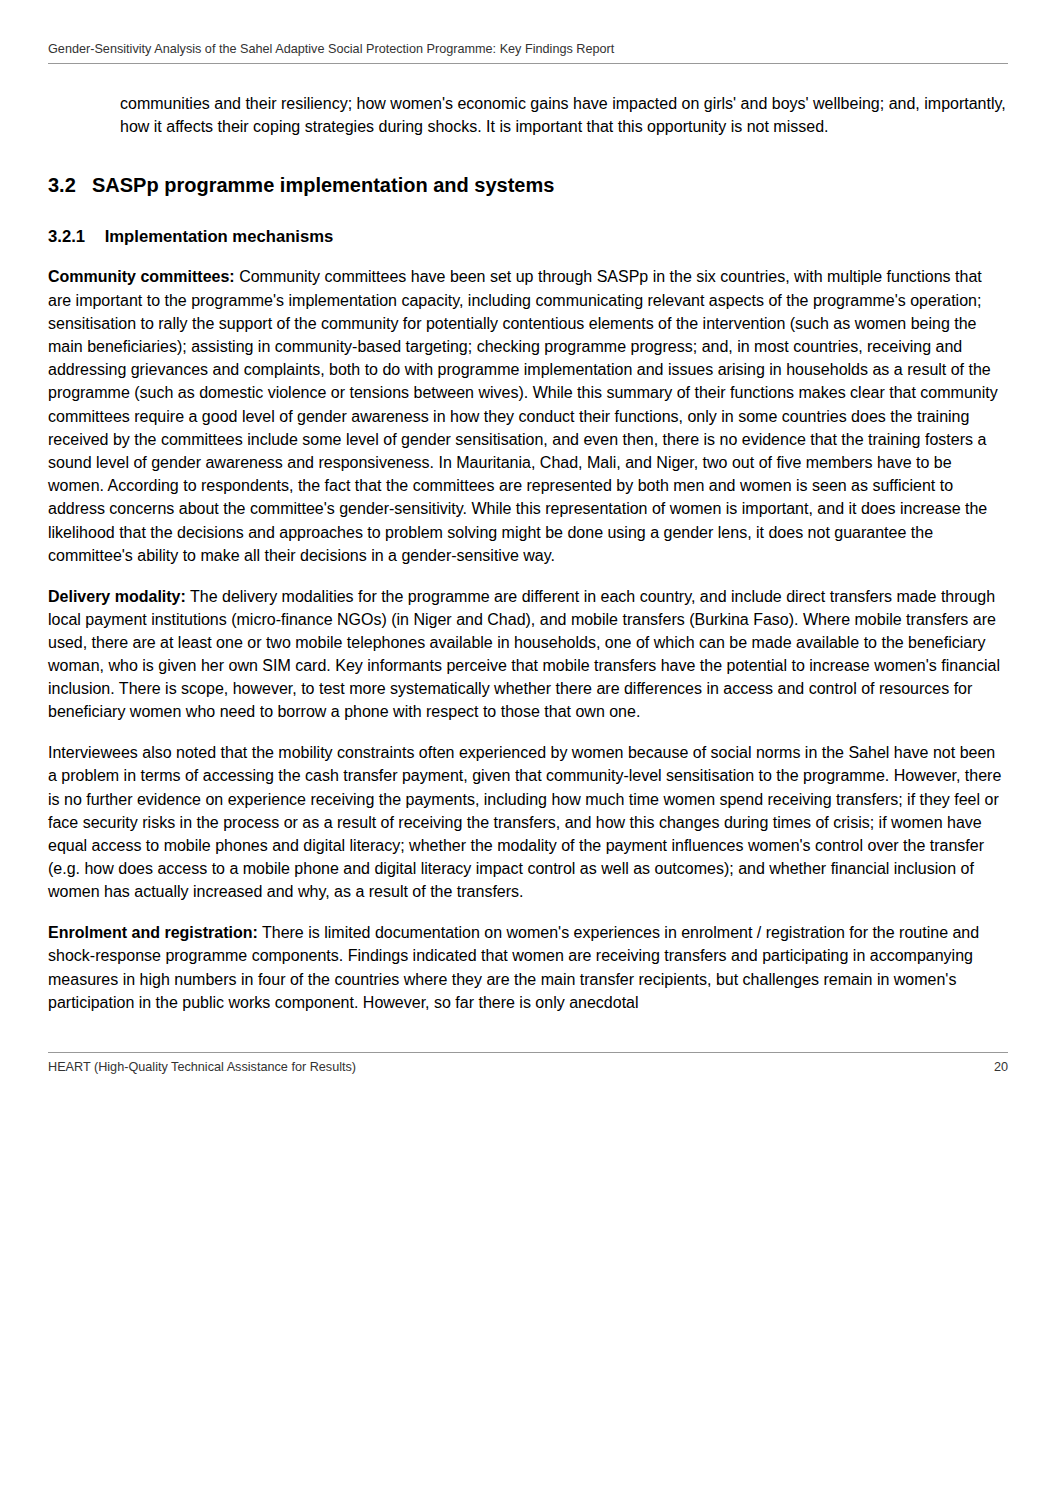Gender-Sensitivity Analysis of the Sahel Adaptive Social Protection Programme: Key Findings Report
communities and their resiliency; how women's economic gains have impacted on girls' and boys' wellbeing; and, importantly, how it affects their coping strategies during shocks. It is important that this opportunity is not missed.
3.2 SASPp programme implementation and systems
3.2.1 Implementation mechanisms
Community committees: Community committees have been set up through SASPp in the six countries, with multiple functions that are important to the programme's implementation capacity, including communicating relevant aspects of the programme's operation; sensitisation to rally the support of the community for potentially contentious elements of the intervention (such as women being the main beneficiaries); assisting in community-based targeting; checking programme progress; and, in most countries, receiving and addressing grievances and complaints, both to do with programme implementation and issues arising in households as a result of the programme (such as domestic violence or tensions between wives). While this summary of their functions makes clear that community committees require a good level of gender awareness in how they conduct their functions, only in some countries does the training received by the committees include some level of gender sensitisation, and even then, there is no evidence that the training fosters a sound level of gender awareness and responsiveness. In Mauritania, Chad, Mali, and Niger, two out of five members have to be women. According to respondents, the fact that the committees are represented by both men and women is seen as sufficient to address concerns about the committee's gender-sensitivity. While this representation of women is important, and it does increase the likelihood that the decisions and approaches to problem solving might be done using a gender lens, it does not guarantee the committee's ability to make all their decisions in a gender-sensitive way.
Delivery modality: The delivery modalities for the programme are different in each country, and include direct transfers made through local payment institutions (micro-finance NGOs) (in Niger and Chad), and mobile transfers (Burkina Faso). Where mobile transfers are used, there are at least one or two mobile telephones available in households, one of which can be made available to the beneficiary woman, who is given her own SIM card. Key informants perceive that mobile transfers have the potential to increase women's financial inclusion. There is scope, however, to test more systematically whether there are differences in access and control of resources for beneficiary women who need to borrow a phone with respect to those that own one.
Interviewees also noted that the mobility constraints often experienced by women because of social norms in the Sahel have not been a problem in terms of accessing the cash transfer payment, given that community-level sensitisation to the programme. However, there is no further evidence on experience receiving the payments, including how much time women spend receiving transfers; if they feel or face security risks in the process or as a result of receiving the transfers, and how this changes during times of crisis; if women have equal access to mobile phones and digital literacy; whether the modality of the payment influences women's control over the transfer (e.g. how does access to a mobile phone and digital literacy impact control as well as outcomes); and whether financial inclusion of women has actually increased and why, as a result of the transfers.
Enrolment and registration: There is limited documentation on women's experiences in enrolment / registration for the routine and shock-response programme components. Findings indicated that women are receiving transfers and participating in accompanying measures in high numbers in four of the countries where they are the main transfer recipients, but challenges remain in women's participation in the public works component. However, so far there is only anecdotal
HEART (High-Quality Technical Assistance for Results) 20